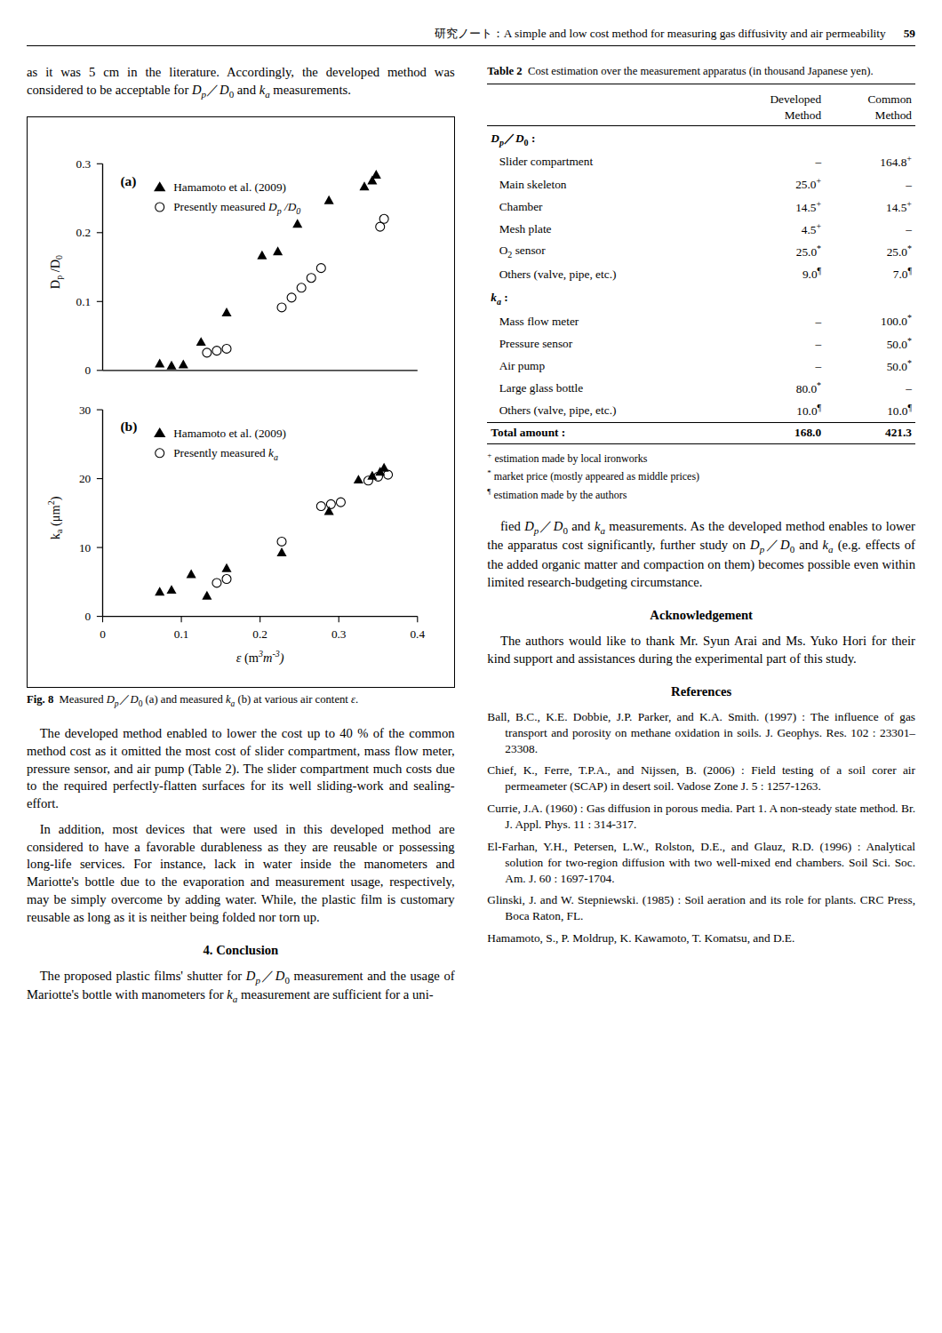研究ノート：A simple and low cost method for measuring gas diffusivity and air permeability
59
as it was 5 cm in the literature. Accordingly, the developed method was considered to be acceptable for Dp／D0 and ka measurements.
0 0.1 0.2 0.3 Dp /D0 (a) Hamamoto et al. (2009) Presently measured Dp /D0 0 10 20 30 ka (μm2) 0 0.1 0.2 0.3 0.4 ε (m3m-3) (b) Hamamoto et al. (2009) Presently measured ka
Fig. 8 Measured Dp／D0 (a) and measured ka (b) at various air content ε.
The developed method enabled to lower the cost up to 40 % of the common method cost as it omitted the most cost of slider compartment, mass flow meter, pressure sensor, and air pump (Table 2). The slider compartment much costs due to the required perfectly-flatten surfaces for its well sliding-work and sealing-effort.
In addition, most devices that were used in this developed method are considered to have a favorable durableness as they are reusable or possessing long-life services. For instance, lack in water inside the manometers and Mariotte's bottle due to the evaporation and measurement usage, respectively, may be simply overcome by adding water. While, the plastic film is customary reusable as long as it is neither being folded nor torn up.
4. Conclusion
The proposed plastic films' shutter for Dp／D0 measurement and the usage of Mariotte's bottle with manometers for ka measurement are sufficient for a uni-
Table 2 Cost estimation over the measurement apparatus (in thousand Japanese yen).
| | Developed Method | Common Method |
| --- | --- | --- |
| D p ／ D 0 : |
| Slider compartment | – | 164.8 + |
| Main skeleton | 25.0 + | – |
| Chamber | 14.5 + | 14.5 + |
| Mesh plate | 4.5 + | – |
| O 2 sensor | 25.0 * | 25.0 * |
| Others (valve, pipe, etc.) | 9.0 ¶ | 7.0 ¶ |
| k a : |
| Mass flow meter | – | 100.0 * |
| Pressure sensor | – | 50.0 * |
| Air pump | – | 50.0 * |
| Large glass bottle | 80.0 * | – |
| Others (valve, pipe, etc.) | 10.0 ¶ | 10.0 ¶ |
| Total amount : | 168.0 | 421.3 |
+ estimation made by local ironworks
* market price (mostly appeared as middle prices)
¶ estimation made by the authors
fied Dp／D0 and ka measurements. As the developed method enables to lower the apparatus cost significantly, further study on Dp／D0 and ka (e.g. effects of the added organic matter and compaction on them) becomes possible even within limited research-budgeting circumstance.
Acknowledgement
The authors would like to thank Mr. Syun Arai and Ms. Yuko Hori for their kind support and assistances during the experimental part of this study.
References
Ball, B.C., K.E. Dobbie, J.P. Parker, and K.A. Smith. (1997) : The influence of gas transport and porosity on methane oxidation in soils. J. Geophys. Res. 102 : 23301–23308.
Chief, K., Ferre, T.P.A., and Nijssen, B. (2006) : Field testing of a soil corer air permeameter (SCAP) in desert soil. Vadose Zone J. 5 : 1257-1263.
Currie, J.A. (1960) : Gas diffusion in porous media. Part 1. A non-steady state method. Br. J. Appl. Phys. 11 : 314-317.
El-Farhan, Y.H., Petersen, L.W., Rolston, D.E., and Glauz, R.D. (1996) : Analytical solution for two-region diffusion with two well-mixed end chambers. Soil Sci. Soc. Am. J. 60 : 1697-1704.
Glinski, J. and W. Stepniewski. (1985) : Soil aeration and its role for plants. CRC Press, Boca Raton, FL.
Hamamoto, S., P. Moldrup, K. Kawamoto, T. Komatsu, and D.E.